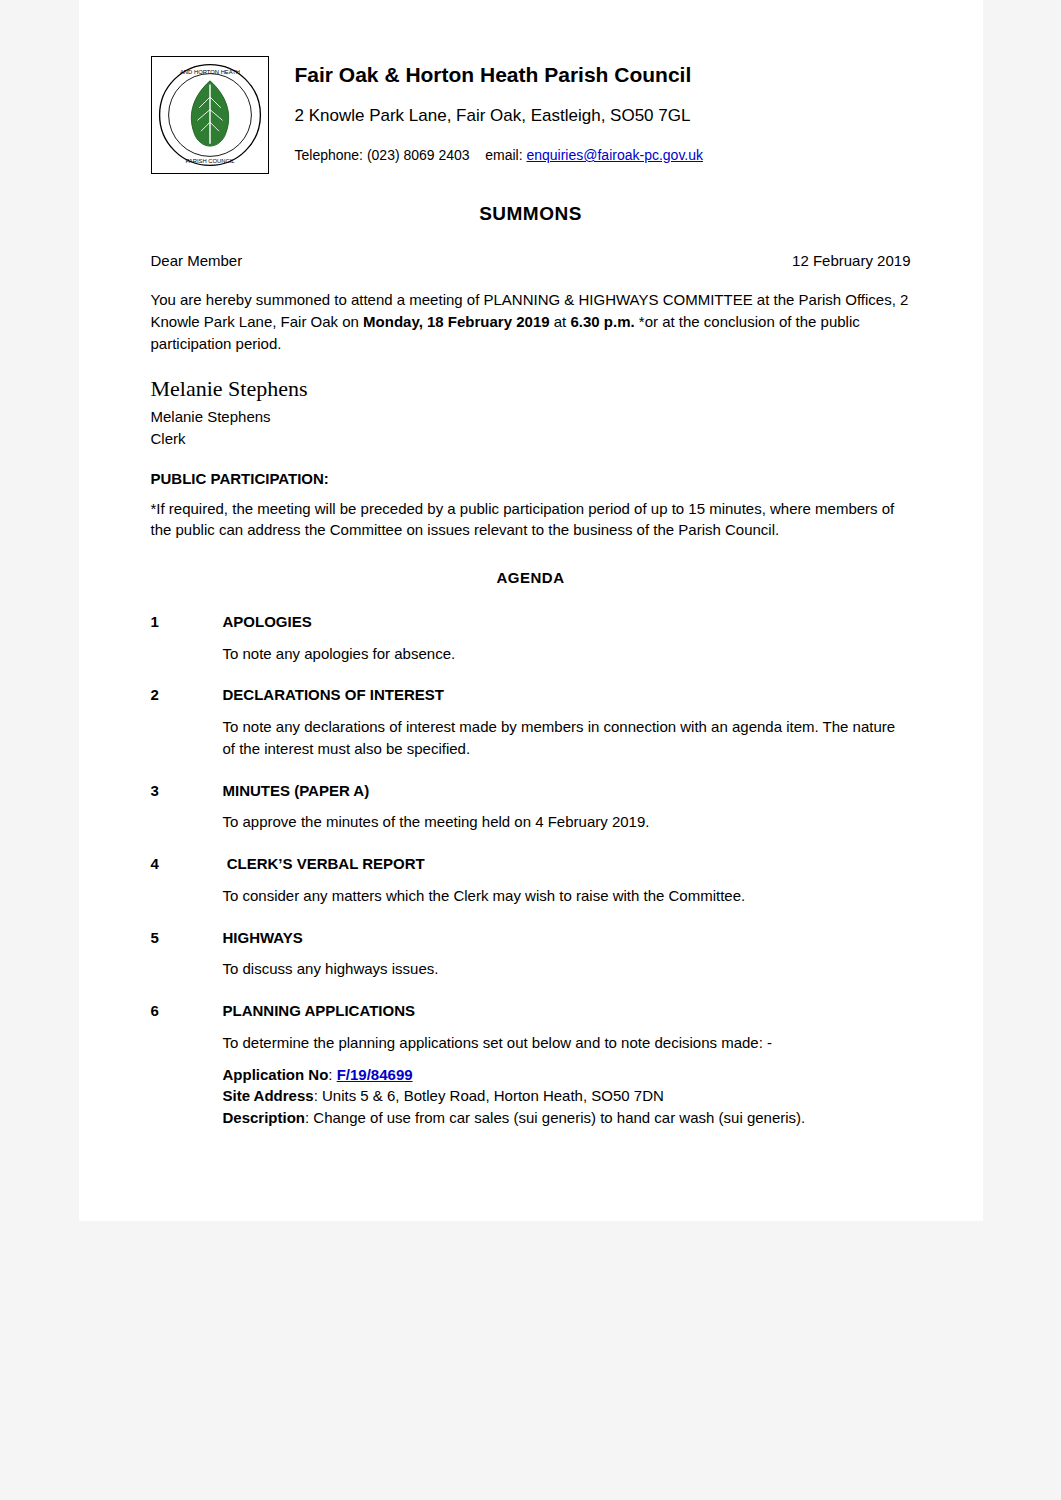AND HORTON HEATH PARISH COUNCIL
Fair Oak & Horton Heath Parish Council
2 Knowle Park Lane, Fair Oak, Eastleigh, SO50 7GL
Telephone: (023) 8069 2403 email: enquiries@fairoak-pc.gov.uk
SUMMONS
Dear Member 12 February 2019
You are hereby summoned to attend a meeting of PLANNING & HIGHWAYS COMMITTEE at the Parish Offices, 2 Knowle Park Lane, Fair Oak on Monday, 18 February 2019 at 6.30 p.m. *or at the conclusion of the public participation period.
Melanie Stephens
Melanie Stephens
Clerk
PUBLIC PARTICIPATION:
*If required, the meeting will be preceded by a public participation period of up to 15 minutes, where members of the public can address the Committee on issues relevant to the business of the Parish Council.
AGENDA
1 APOLOGIES
To note any apologies for absence.
2 DECLARATIONS OF INTEREST
To note any declarations of interest made by members in connection with an agenda item. The nature of the interest must also be specified.
3 MINUTES (PAPER A)
To approve the minutes of the meeting held on 4 February 2019.
4 CLERK’S VERBAL REPORT
To consider any matters which the Clerk may wish to raise with the Committee.
5 HIGHWAYS
To discuss any highways issues.
6 PLANNING APPLICATIONS
To determine the planning applications set out below and to note decisions made: -
Application No: F/19/84699
Site Address: Units 5 & 6, Botley Road, Horton Heath, SO50 7DN
Description: Change of use from car sales (sui generis) to hand car wash (sui generis).